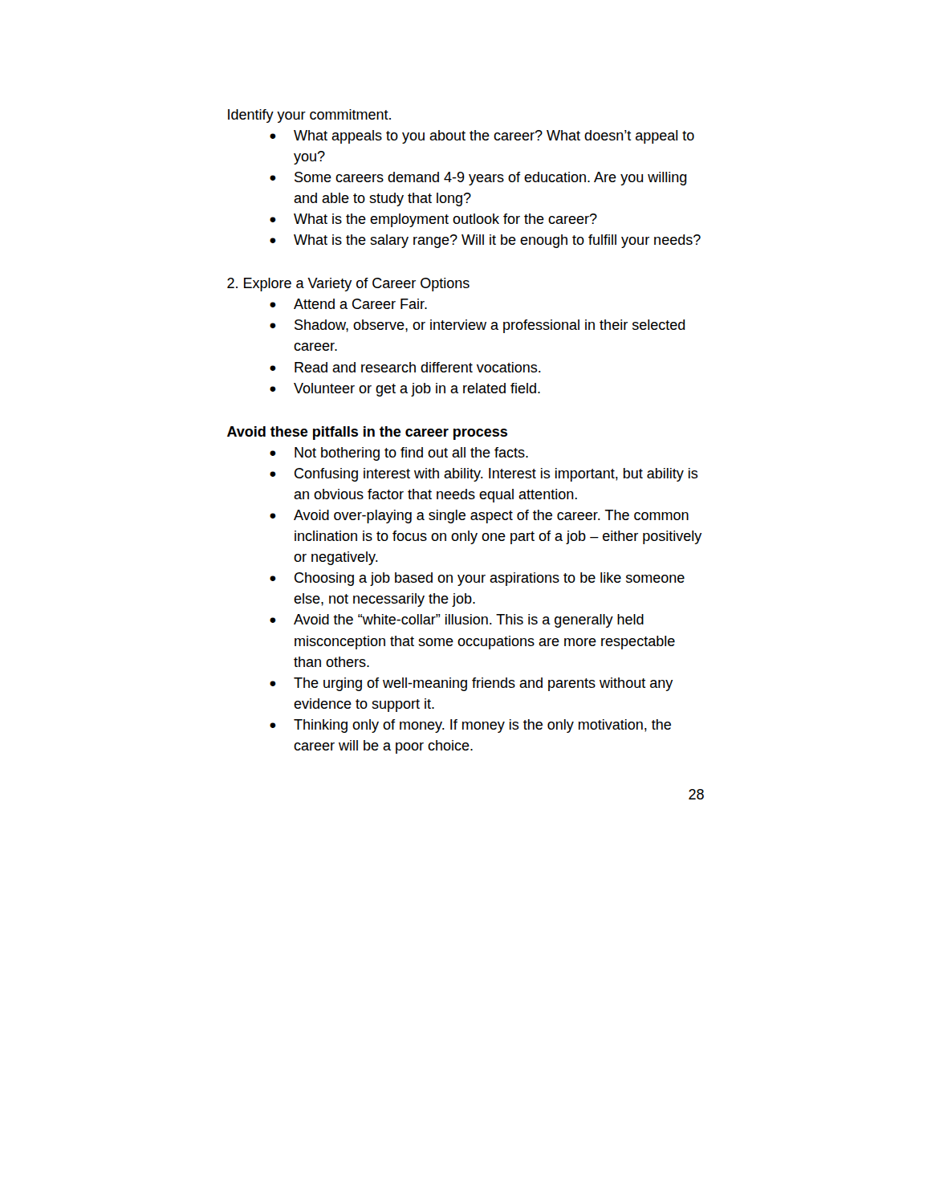Identify your commitment.
What appeals to you about the career? What doesn’t appeal to you?
Some careers demand 4-9 years of education. Are you willing and able to study that long?
What is the employment outlook for the career?
What is the salary range? Will it be enough to fulfill your needs?
2. Explore a Variety of Career Options
Attend a Career Fair.
Shadow, observe, or interview a professional in their selected career.
Read and research different vocations.
Volunteer or get a job in a related field.
Avoid these pitfalls in the career process
Not bothering to find out all the facts.
Confusing interest with ability. Interest is important, but ability is an obvious factor that needs equal attention.
Avoid over-playing a single aspect of the career. The common inclination is to focus on only one part of a job – either positively or negatively.
Choosing a job based on your aspirations to be like someone else, not necessarily the job.
Avoid the “white-collar” illusion. This is a generally held misconception that some occupations are more respectable than others.
The urging of well-meaning friends and parents without any evidence to support it.
Thinking only of money. If money is the only motivation, the career will be a poor choice.
28